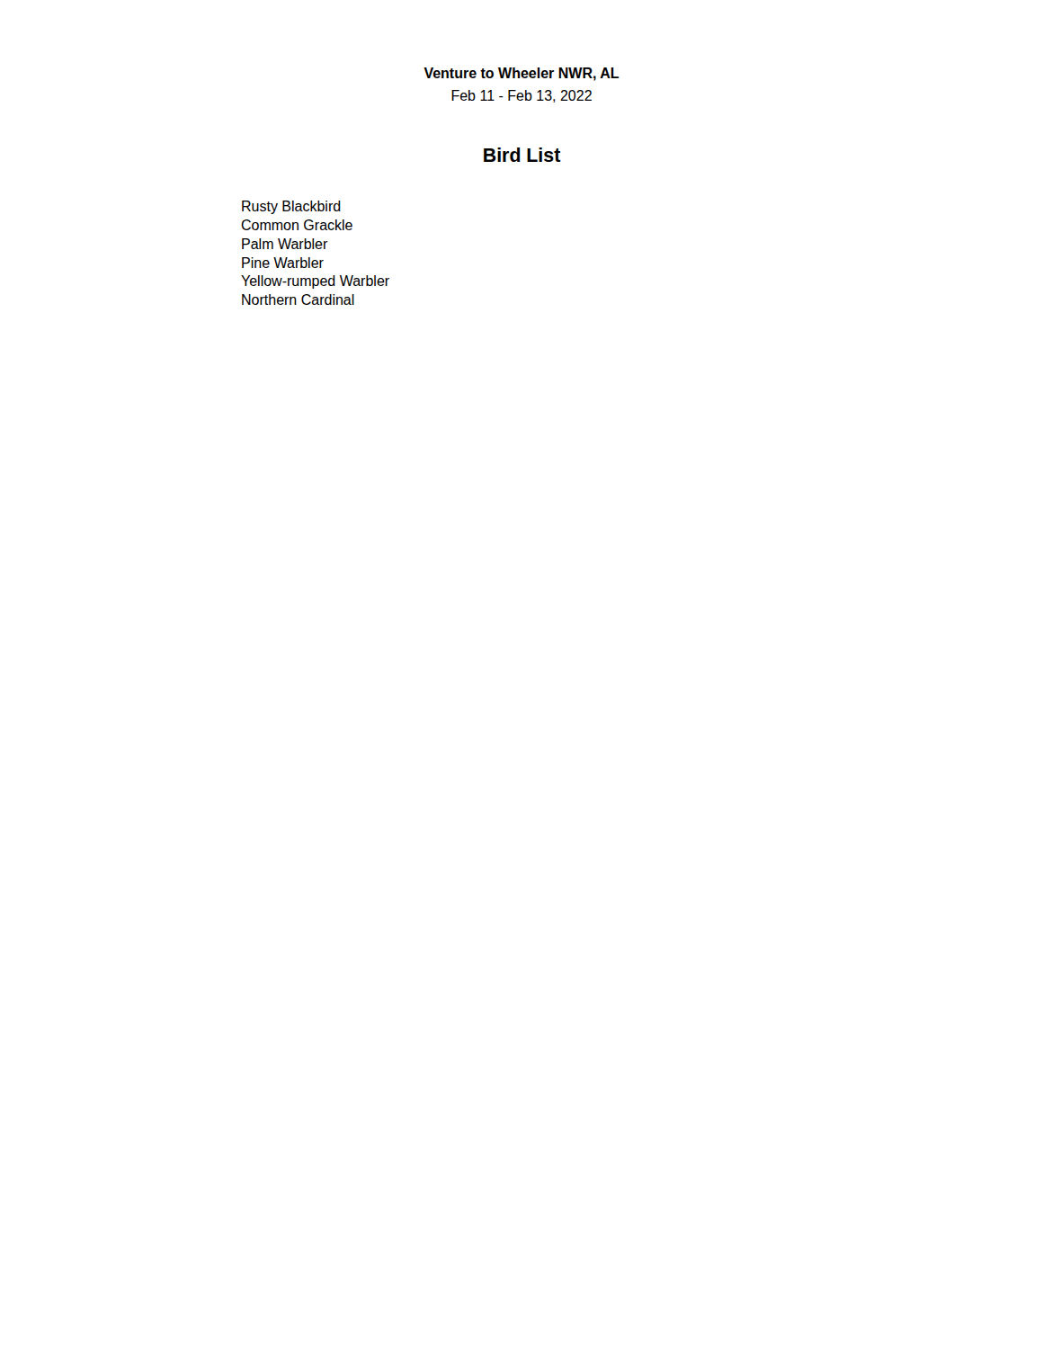Venture to Wheeler NWR, AL
Feb 11 - Feb 13, 2022
Bird List
Rusty Blackbird
Common Grackle
Palm Warbler
Pine Warbler
Yellow-rumped Warbler
Northern Cardinal